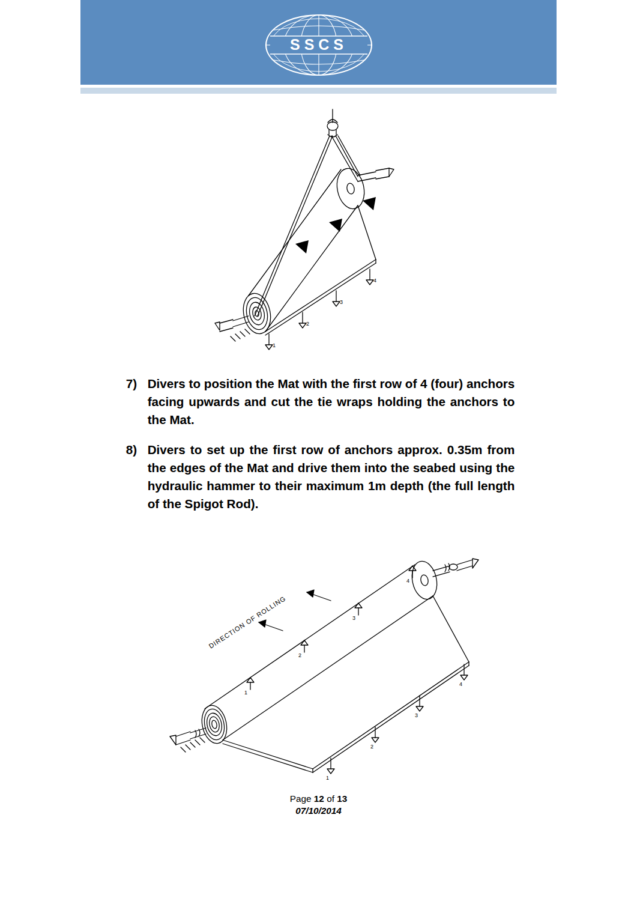SSCS
1 2 3 4
Divers to position the Mat with the first row of 4 (four) anchors facing upwards and cut the tie wraps holding the anchors to the Mat.
Divers to set up the first row of anchors approx. 0.35m from the edges of the Mat and drive them into the seabed using the hydraulic hammer to their maximum 1m depth (the full length of the Spigot Rod).
DIRECTION OF ROLLING 1 2 3 4 1 2 3 4
Page 12 of 13
07/10/2014